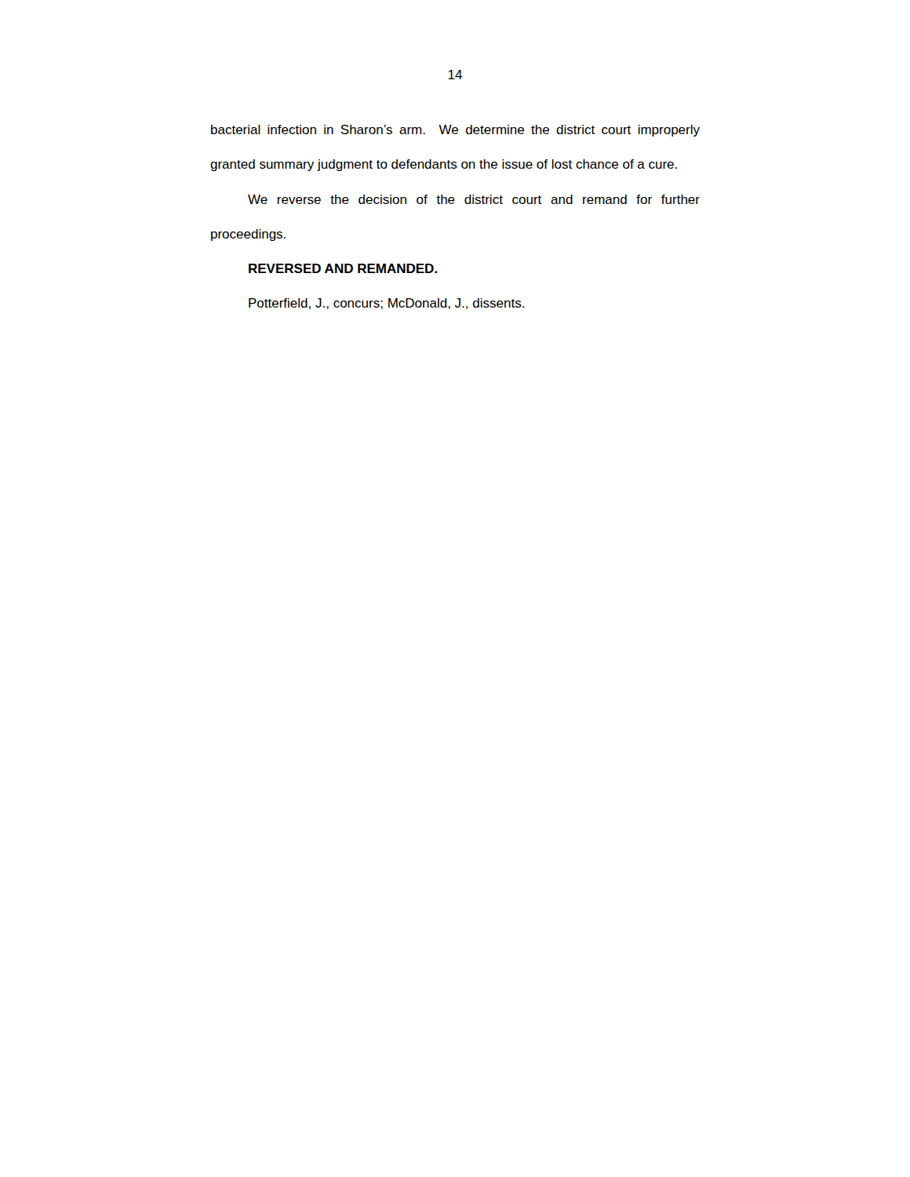14
bacterial infection in Sharon’s arm. We determine the district court improperly granted summary judgment to defendants on the issue of lost chance of a cure.
We reverse the decision of the district court and remand for further proceedings.
REVERSED AND REMANDED.
Potterfield, J., concurs; McDonald, J., dissents.